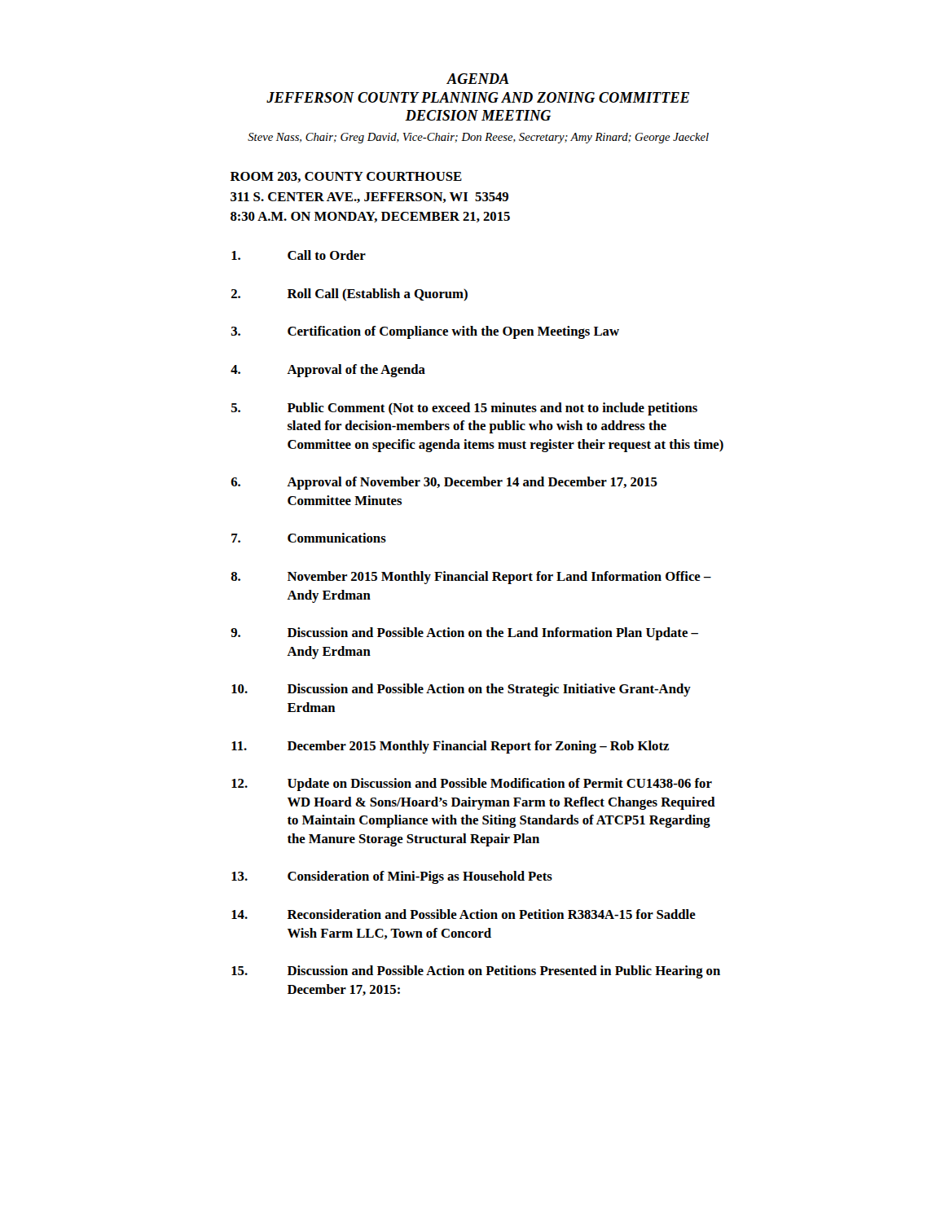AGENDA
JEFFERSON COUNTY PLANNING AND ZONING COMMITTEE
DECISION MEETING
Steve Nass, Chair; Greg David, Vice-Chair; Don Reese, Secretary; Amy Rinard; George Jaeckel
ROOM 203, COUNTY COURTHOUSE
311 S. CENTER AVE., JEFFERSON, WI 53549
8:30 A.M. ON MONDAY, DECEMBER 21, 2015
1. Call to Order
2. Roll Call (Establish a Quorum)
3. Certification of Compliance with the Open Meetings Law
4. Approval of the Agenda
5. Public Comment (Not to exceed 15 minutes and not to include petitions slated for decision-members of the public who wish to address the Committee on specific agenda items must register their request at this time)
6. Approval of November 30, December 14 and December 17, 2015 Committee Minutes
7. Communications
8. November 2015 Monthly Financial Report for Land Information Office – Andy Erdman
9. Discussion and Possible Action on the Land Information Plan Update –Andy Erdman
10. Discussion and Possible Action on the Strategic Initiative Grant-Andy Erdman
11. December 2015 Monthly Financial Report for Zoning – Rob Klotz
12. Update on Discussion and Possible Modification of Permit CU1438-06 for WD Hoard & Sons/Hoard’s Dairyman Farm to Reflect Changes Required to Maintain Compliance with the Siting Standards of ATCP51 Regarding the Manure Storage Structural Repair Plan
13. Consideration of Mini-Pigs as Household Pets
14. Reconsideration and Possible Action on Petition R3834A-15 for Saddle Wish Farm LLC, Town of Concord
15. Discussion and Possible Action on Petitions Presented in Public Hearing on December 17, 2015: